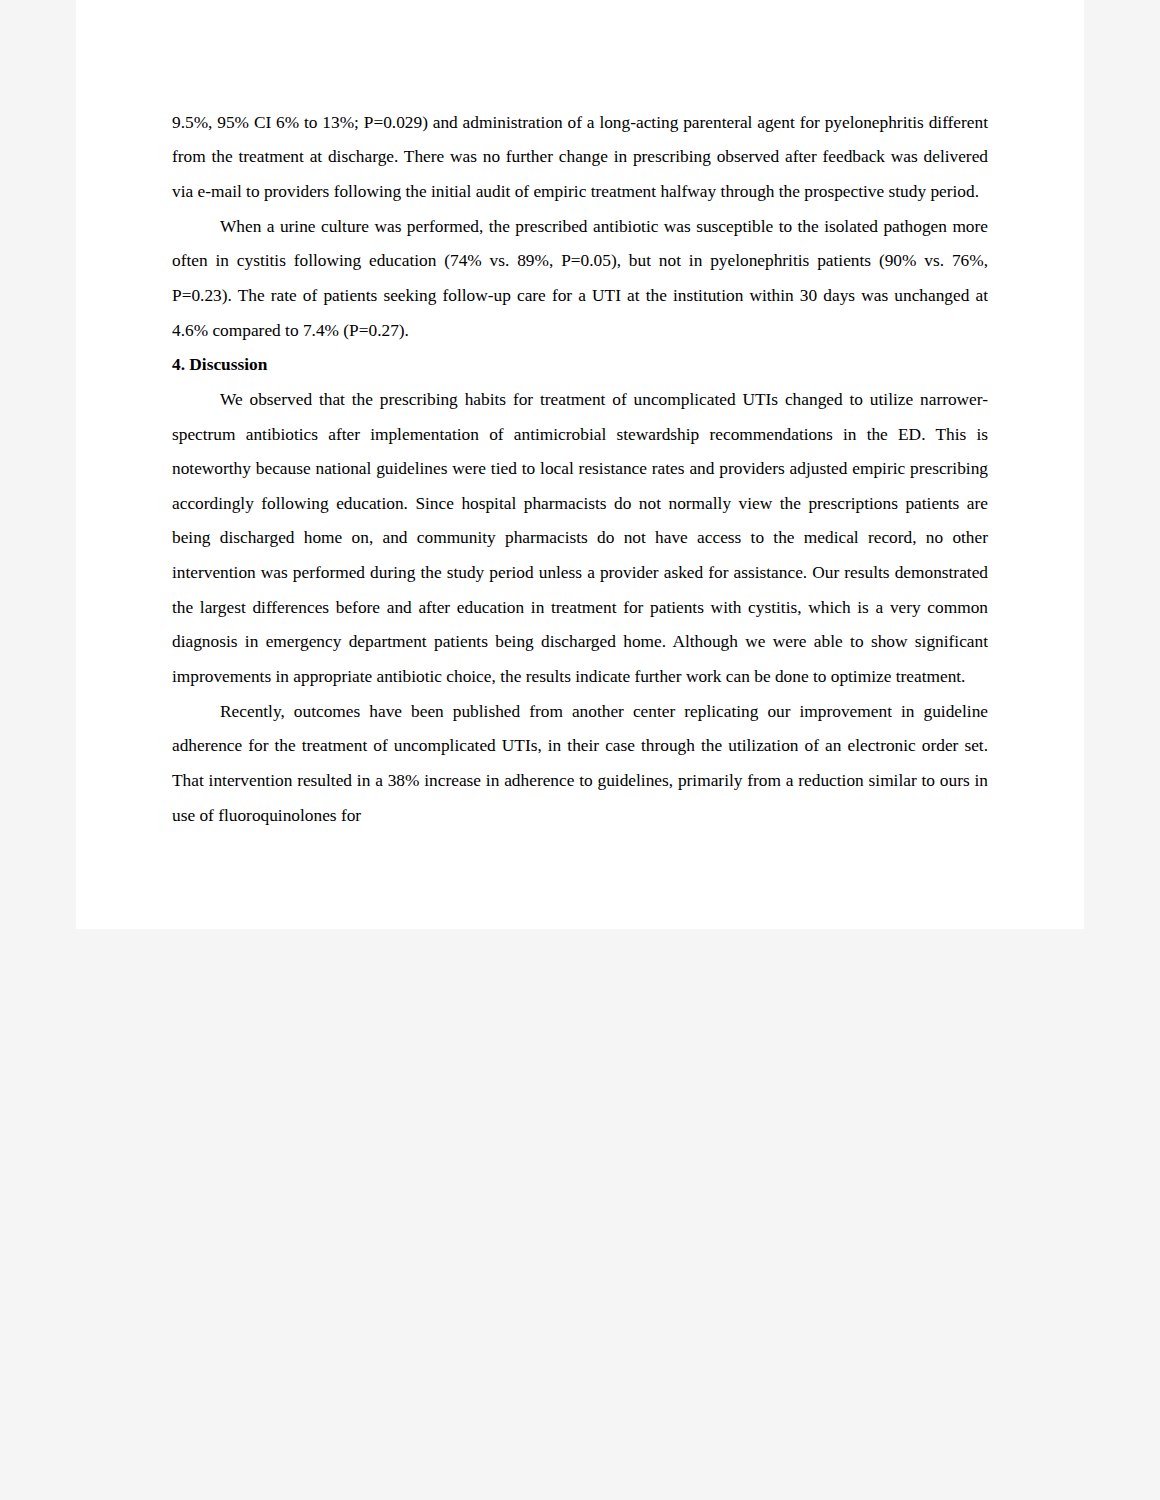9.5%, 95% CI 6% to 13%; P=0.029) and administration of a long-acting parenteral agent for pyelonephritis different from the treatment at discharge. There was no further change in prescribing observed after feedback was delivered via e-mail to providers following the initial audit of empiric treatment halfway through the prospective study period.
When a urine culture was performed, the prescribed antibiotic was susceptible to the isolated pathogen more often in cystitis following education (74% vs. 89%, P=0.05), but not in pyelonephritis patients (90% vs. 76%, P=0.23). The rate of patients seeking follow-up care for a UTI at the institution within 30 days was unchanged at 4.6% compared to 7.4% (P=0.27).
4. Discussion
We observed that the prescribing habits for treatment of uncomplicated UTIs changed to utilize narrower-spectrum antibiotics after implementation of antimicrobial stewardship recommendations in the ED. This is noteworthy because national guidelines were tied to local resistance rates and providers adjusted empiric prescribing accordingly following education. Since hospital pharmacists do not normally view the prescriptions patients are being discharged home on, and community pharmacists do not have access to the medical record, no other intervention was performed during the study period unless a provider asked for assistance. Our results demonstrated the largest differences before and after education in treatment for patients with cystitis, which is a very common diagnosis in emergency department patients being discharged home. Although we were able to show significant improvements in appropriate antibiotic choice, the results indicate further work can be done to optimize treatment.
Recently, outcomes have been published from another center replicating our improvement in guideline adherence for the treatment of uncomplicated UTIs, in their case through the utilization of an electronic order set. That intervention resulted in a 38% increase in adherence to guidelines, primarily from a reduction similar to ours in use of fluoroquinolones for